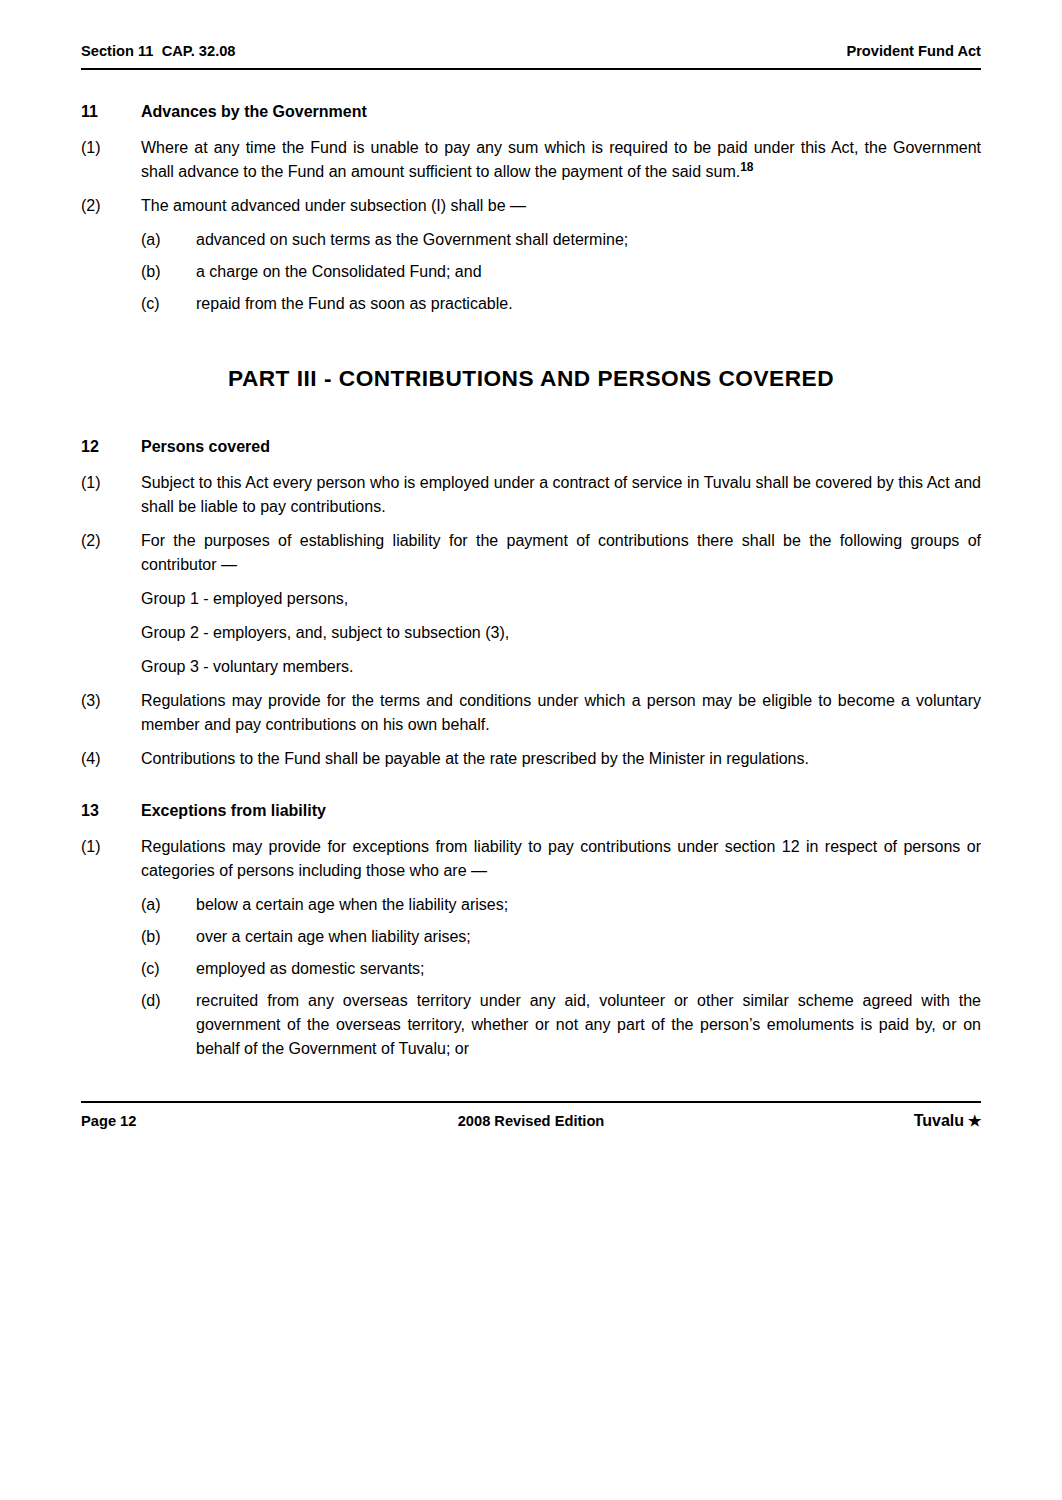Section 11 CAP. 32.08
Provident Fund Act
11 Advances by the Government
(1) Where at any time the Fund is unable to pay any sum which is required to be paid under this Act, the Government shall advance to the Fund an amount sufficient to allow the payment of the said sum.18
(2) The amount advanced under subsection (I) shall be —
(a) advanced on such terms as the Government shall determine;
(b) a charge on the Consolidated Fund; and
(c) repaid from the Fund as soon as practicable.
PART III - CONTRIBUTIONS AND PERSONS COVERED
12 Persons covered
(1) Subject to this Act every person who is employed under a contract of service in Tuvalu shall be covered by this Act and shall be liable to pay contributions.
(2) For the purposes of establishing liability for the payment of contributions there shall be the following groups of contributor —
Group 1 - employed persons,
Group 2 - employers, and, subject to subsection (3),
Group 3 - voluntary members.
(3) Regulations may provide for the terms and conditions under which a person may be eligible to become a voluntary member and pay contributions on his own behalf.
(4) Contributions to the Fund shall be payable at the rate prescribed by the Minister in regulations.
13 Exceptions from liability
(1) Regulations may provide for exceptions from liability to pay contributions under section 12 in respect of persons or categories of persons including those who are —
(a) below a certain age when the liability arises;
(b) over a certain age when liability arises;
(c) employed as domestic servants;
(d) recruited from any overseas territory under any aid, volunteer or other similar scheme agreed with the government of the overseas territory, whether or not any part of the person’s emoluments is paid by, or on behalf of the Government of Tuvalu; or
Page 12
2008 Revised Edition
Tuvalu★